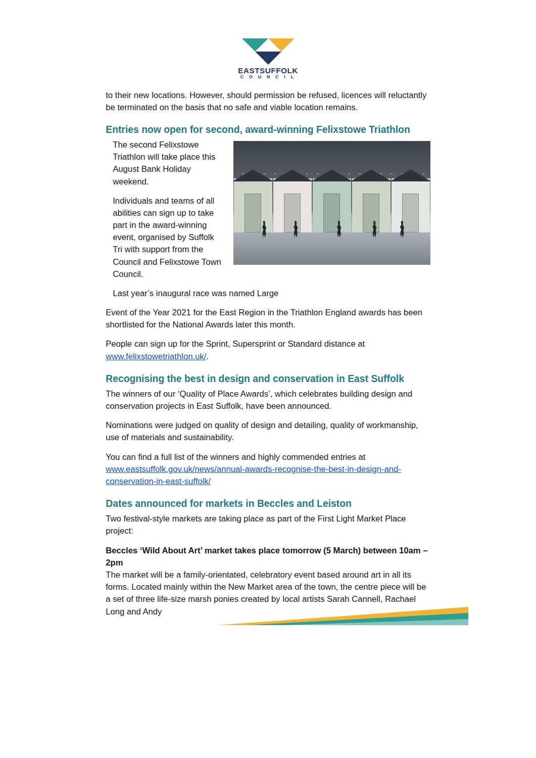EASTSUFFOLKC O U N C I L
to their new locations. However, should permission be refused, licences will reluctantly be terminated on the basis that no safe and viable location remains.
Entries now open for second, award-winning Felixstowe Triathlon
The second Felixstowe Triathlon will take place this August Bank Holiday weekend.
Individuals and teams of all abilities can sign up to take part in the award-winning event, organised by Suffolk Tri with support from the Council and Felixstowe Town Council.
Last year’s inaugural race was named Large
Event of the Year 2021 for the East Region in the Triathlon England awards has been shortlisted for the National Awards later this month.
People can sign up for the Sprint, Supersprint or Standard distance at www.felixstowetriathlon.uk/.
Recognising the best in design and conservation in East Suffolk
The winners of our ‘Quality of Place Awards’, which celebrates building design and conservation projects in East Suffolk, have been announced.
Nominations were judged on quality of design and detailing, quality of workmanship, use of materials and sustainability.
You can find a full list of the winners and highly commended entries at www.eastsuffolk.gov.uk/news/annual-awards-recognise-the-best-in-design-and-conservation-in-east-suffolk/
Dates announced for markets in Beccles and Leiston
Two festival-style markets are taking place as part of the First Light Market Place project:
Beccles ‘Wild About Art’ market takes place tomorrow (5 March) between 10am – 2pm
The market will be a family-orientated, celebratory event based around art in all its forms. Located mainly within the New Market area of the town, the centre piece will be a set of three life-size marsh ponies created by local artists Sarah Cannell, Rachael Long and Andy